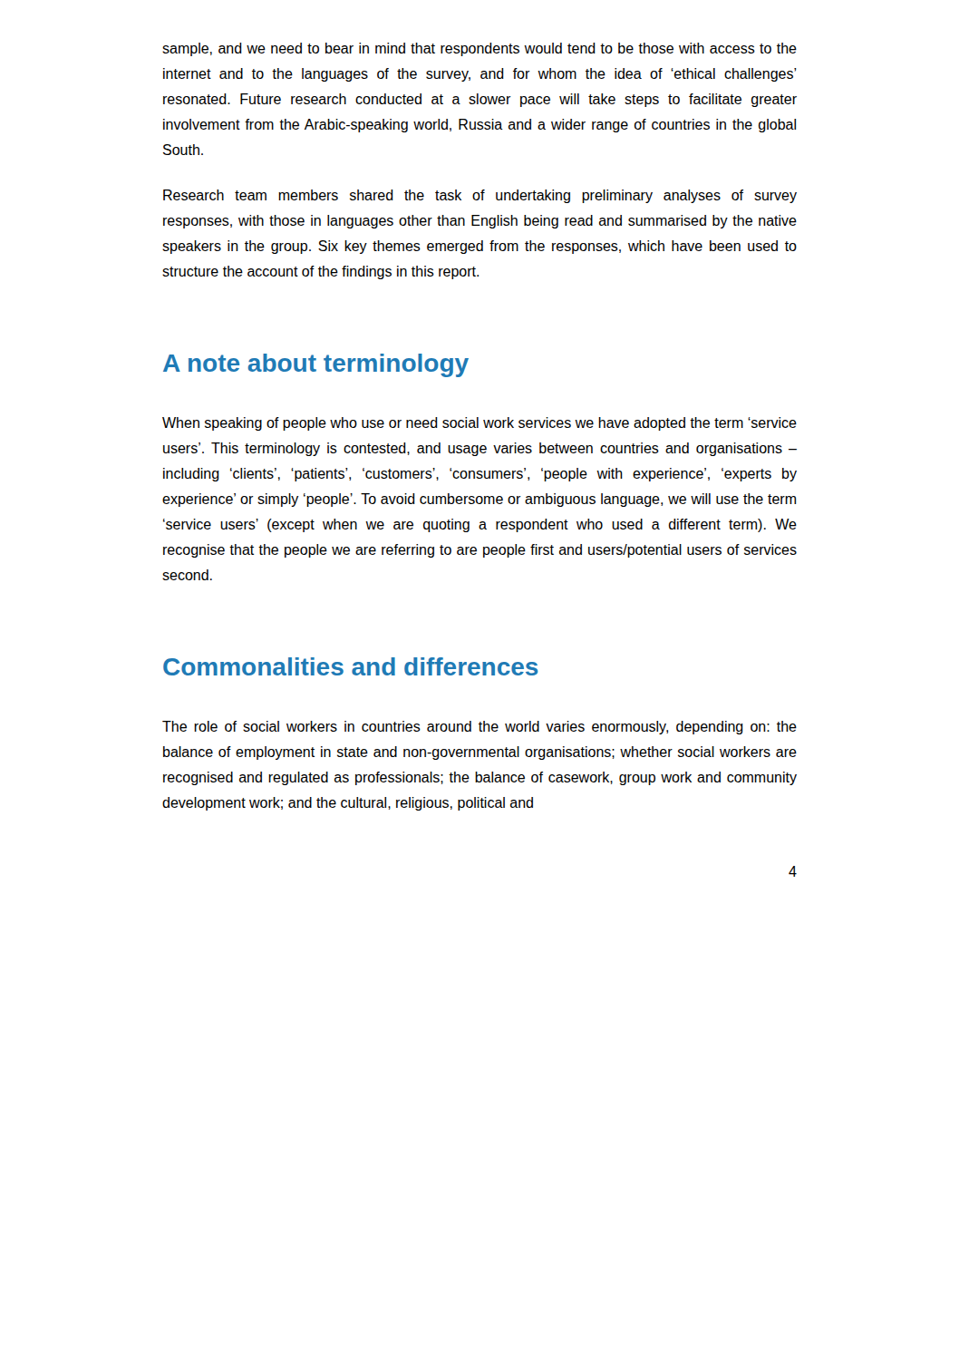sample, and we need to bear in mind that respondents would tend to be those with access to the internet and to the languages of the survey, and for whom the idea of ‘ethical challenges’ resonated. Future research conducted at a slower pace will take steps to facilitate greater involvement from the Arabic-speaking world, Russia and a wider range of countries in the global South.
Research team members shared the task of undertaking preliminary analyses of survey responses, with those in languages other than English being read and summarised by the native speakers in the group. Six key themes emerged from the responses, which have been used to structure the account of the findings in this report.
A note about terminology
When speaking of people who use or need social work services we have adopted the term ‘service users’. This terminology is contested, and usage varies between countries and organisations – including ‘clients’, ‘patients’, ‘customers’, ‘consumers’, ‘people with experience’, ‘experts by experience’ or simply ‘people’. To avoid cumbersome or ambiguous language, we will use the term ‘service users’ (except when we are quoting a respondent who used a different term). We recognise that the people we are referring to are people first and users/potential users of services second.
Commonalities and differences
The role of social workers in countries around the world varies enormously, depending on: the balance of employment in state and non-governmental organisations; whether social workers are recognised and regulated as professionals; the balance of casework, group work and community development work; and the cultural, religious, political and
4